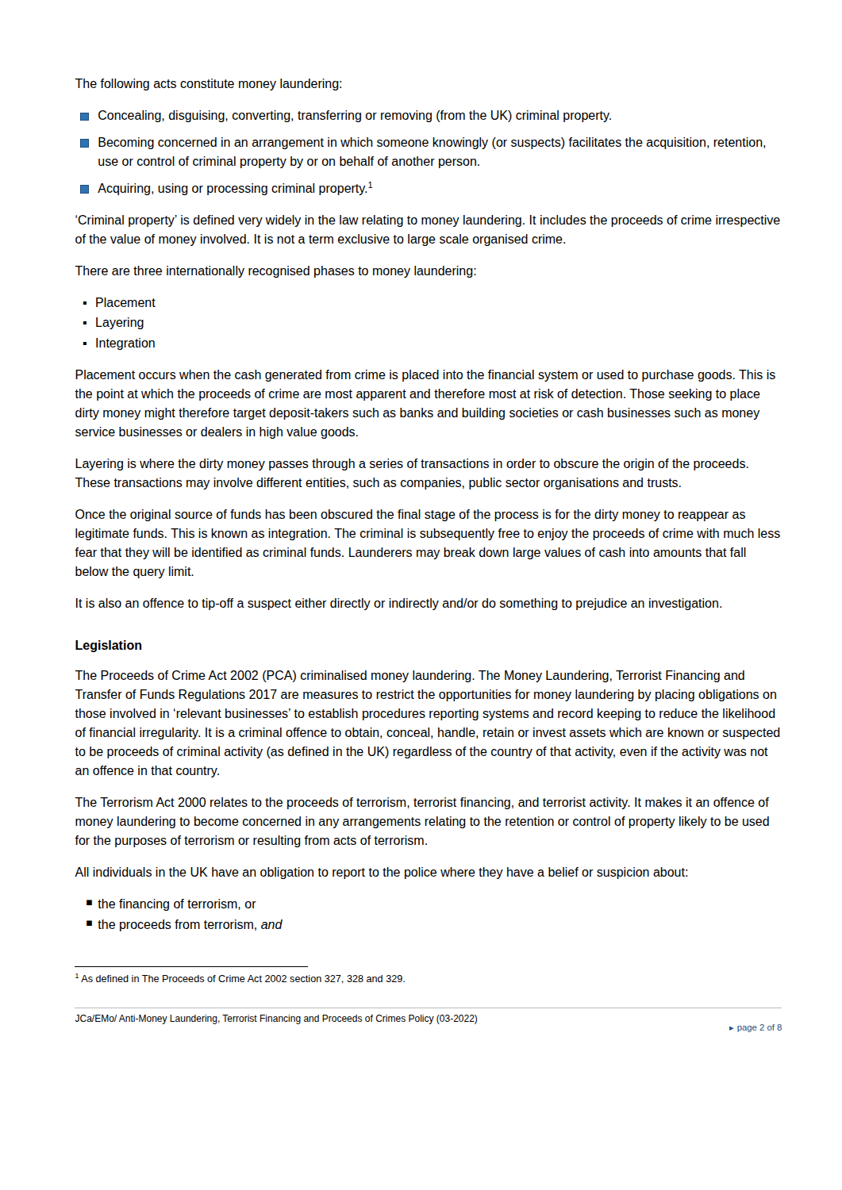The following acts constitute money laundering:
Concealing, disguising, converting, transferring or removing (from the UK) criminal property.
Becoming concerned in an arrangement in which someone knowingly (or suspects) facilitates the acquisition, retention, use or control of criminal property by or on behalf of another person.
Acquiring, using or processing criminal property.1
‘Criminal property’ is defined very widely in the law relating to money laundering. It includes the proceeds of crime irrespective of the value of money involved. It is not a term exclusive to large scale organised crime.
There are three internationally recognised phases to money laundering:
Placement
Layering
Integration
Placement occurs when the cash generated from crime is placed into the financial system or used to purchase goods. This is the point at which the proceeds of crime are most apparent and therefore most at risk of detection. Those seeking to place dirty money might therefore target deposit-takers such as banks and building societies or cash businesses such as money service businesses or dealers in high value goods.
Layering is where the dirty money passes through a series of transactions in order to obscure the origin of the proceeds. These transactions may involve different entities, such as companies, public sector organisations and trusts.
Once the original source of funds has been obscured the final stage of the process is for the dirty money to reappear as legitimate funds. This is known as integration. The criminal is subsequently free to enjoy the proceeds of crime with much less fear that they will be identified as criminal funds. Launderers may break down large values of cash into amounts that fall below the query limit.
It is also an offence to tip-off a suspect either directly or indirectly and/or do something to prejudice an investigation.
Legislation
The Proceeds of Crime Act 2002 (PCA) criminalised money laundering. The Money Laundering, Terrorist Financing and Transfer of Funds Regulations 2017 are measures to restrict the opportunities for money laundering by placing obligations on those involved in ‘relevant businesses’ to establish procedures reporting systems and record keeping to reduce the likelihood of financial irregularity. It is a criminal offence to obtain, conceal, handle, retain or invest assets which are known or suspected to be proceeds of criminal activity (as defined in the UK) regardless of the country of that activity, even if the activity was not an offence in that country.
The Terrorism Act 2000 relates to the proceeds of terrorism, terrorist financing, and terrorist activity. It makes it an offence of money laundering to become concerned in any arrangements relating to the retention or control of property likely to be used for the purposes of terrorism or resulting from acts of terrorism.
All individuals in the UK have an obligation to report to the police where they have a belief or suspicion about:
the financing of terrorism, or
the proceeds from terrorism, and
1 As defined in The Proceeds of Crime Act 2002 section 327, 328 and 329.
JCa/EMo/ Anti-Money Laundering, Terrorist Financing and Proceeds of Crimes Policy (03-2022) ▸page 2 of 8